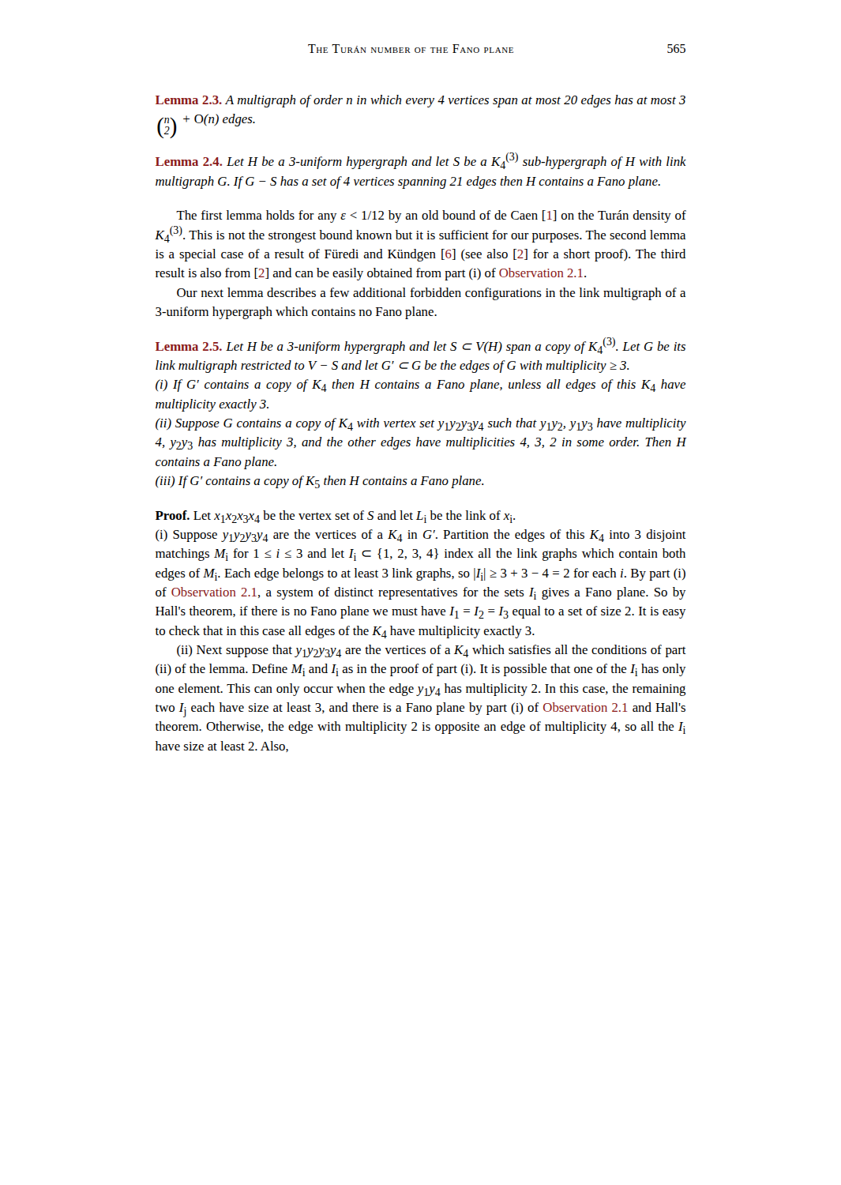The Turán number of the Fano plane 565
Lemma 2.3. A multigraph of order n in which every 4 vertices span at most 20 edges has at most 3(n 2) + O(n) edges.
Lemma 2.4. Let H be a 3-uniform hypergraph and let S be a K4(3) sub-hypergraph of H with link multigraph G. If G − S has a set of 4 vertices spanning 21 edges then H contains a Fano plane.
The first lemma holds for any ε < 1/12 by an old bound of de Caen [1] on the Turán density of K4(3). This is not the strongest bound known but it is sufficient for our purposes. The second lemma is a special case of a result of Füredi and Kündgen [6] (see also [2] for a short proof). The third result is also from [2] and can be easily obtained from part (i) of Observation 2.1.
Our next lemma describes a few additional forbidden configurations in the link multigraph of a 3-uniform hypergraph which contains no Fano plane.
Lemma 2.5. Let H be a 3-uniform hypergraph and let S ⊂ V(H) span a copy of K4(3). Let G be its link multigraph restricted to V − S and let G′ ⊂ G be the edges of G with multiplicity ≥ 3.
(i) If G′ contains a copy of K4 then H contains a Fano plane, unless all edges of this K4 have multiplicity exactly 3.
(ii) Suppose G contains a copy of K4 with vertex set y1y2y3y4 such that y1y2, y1y3 have multiplicity 4, y2y3 has multiplicity 3, and the other edges have multiplicities 4, 3, 2 in some order. Then H contains a Fano plane.
(iii) If G′ contains a copy of K5 then H contains a Fano plane.
Proof. Let x1x2x3x4 be the vertex set of S and let Li be the link of xi.
(i) Suppose y1y2y3y4 are the vertices of a K4 in G′. Partition the edges of this K4 into 3 disjoint matchings Mi for 1 ≤ i ≤ 3 and let Ii ⊂ {1, 2, 3, 4} index all the link graphs which contain both edges of Mi. Each edge belongs to at least 3 link graphs, so |Ii| ≥ 3 + 3 − 4 = 2 for each i. By part (i) of Observation 2.1, a system of distinct representatives for the sets Ii gives a Fano plane. So by Hall's theorem, if there is no Fano plane we must have I1 = I2 = I3 equal to a set of size 2. It is easy to check that in this case all edges of the K4 have multiplicity exactly 3.
(ii) Next suppose that y1y2y3y4 are the vertices of a K4 which satisfies all the conditions of part (ii) of the lemma. Define Mi and Ii as in the proof of part (i). It is possible that one of the Ii has only one element. This can only occur when the edge y1y4 has multiplicity 2. In this case, the remaining two Ij each have size at least 3, and there is a Fano plane by part (i) of Observation 2.1 and Hall's theorem. Otherwise, the edge with multiplicity 2 is opposite an edge of multiplicity 4, so all the Ii have size at least 2. Also,